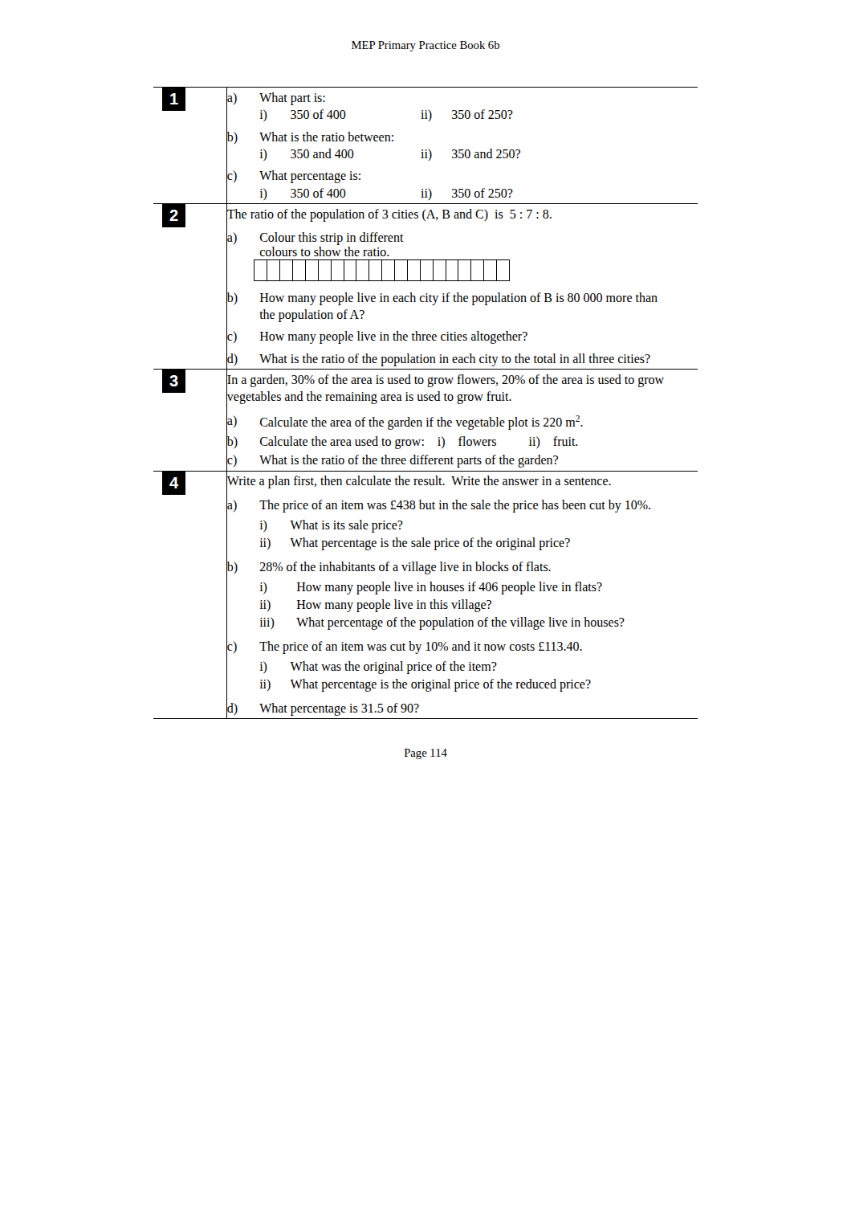MEP Primary Practice Book 6b
| 1 | a) What part is: i) 350 of 400 ii) 350 of 250? b) What is the ratio between: i) 350 and 400 ii) 350 and 250? c) What percentage is: i) 350 of 400 ii) 350 of 250? |
| 2 | The ratio of the population of 3 cities (A, B and C) is 5 : 7 : 8. a) Colour this strip in different colours to show the ratio. b) How many people live in each city if the population of B is 80 000 more than the population of A? c) How many people live in the three cities altogether? d) What is the ratio of the population in each city to the total in all three cities? |
| 3 | In a garden, 30% of the area is used to grow flowers, 20% of the area is used to grow vegetables and the remaining area is used to grow fruit. a) Calculate the area of the garden if the vegetable plot is 220 m 2 . b) Calculate the area used to grow: i) flowers ii) fruit. c) What is the ratio of the three different parts of the garden? |
| 4 | Write a plan first, then calculate the result. Write the answer in a sentence. a) The price of an item was £438 but in the sale the price has been cut by 10%. i) What is its sale price? ii) What percentage is the sale price of the original price? b) 28% of the inhabitants of a village live in blocks of flats. i) How many people live in houses if 406 people live in flats? ii) How many people live in this village? iii) What percentage of the population of the village live in houses? c) The price of an item was cut by 10% and it now costs £113.40. i) What was the original price of the item? ii) What percentage is the original price of the reduced price? d) What percentage is 31.5 of 90? |
Page 114